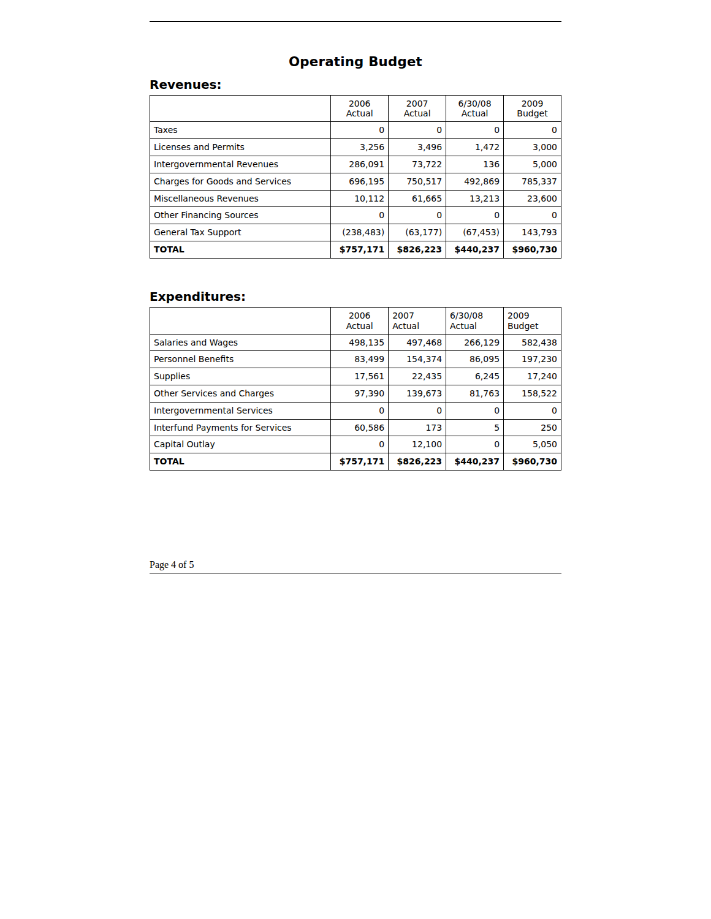Operating Budget
Revenues:
| | 2006 Actual | 2007 Actual | 6/30/08 Actual | 2009 Budget |
| --- | --- | --- | --- | --- |
| Taxes | 0 | 0 | 0 | 0 |
| Licenses and Permits | 3,256 | 3,496 | 1,472 | 3,000 |
| Intergovernmental Revenues | 286,091 | 73,722 | 136 | 5,000 |
| Charges for Goods and Services | 696,195 | 750,517 | 492,869 | 785,337 |
| Miscellaneous Revenues | 10,112 | 61,665 | 13,213 | 23,600 |
| Other Financing Sources | 0 | 0 | 0 | 0 |
| General Tax Support | (238,483) | (63,177) | (67,453) | 143,793 |
| TOTAL | $757,171 | $826,223 | $440,237 | $960,730 |
Expenditures:
| | 2006 Actual | 2007 Actual | 6/30/08 Actual | 2009 Budget |
| --- | --- | --- | --- | --- |
| Salaries and Wages | 498,135 | 497,468 | 266,129 | 582,438 |
| Personnel Benefits | 83,499 | 154,374 | 86,095 | 197,230 |
| Supplies | 17,561 | 22,435 | 6,245 | 17,240 |
| Other Services and Charges | 97,390 | 139,673 | 81,763 | 158,522 |
| Intergovernmental Services | 0 | 0 | 0 | 0 |
| Interfund Payments for Services | 60,586 | 173 | 5 | 250 |
| Capital Outlay | 0 | 12,100 | 0 | 5,050 |
| TOTAL | $757,171 | $826,223 | $440,237 | $960,730 |
Page 4 of 5